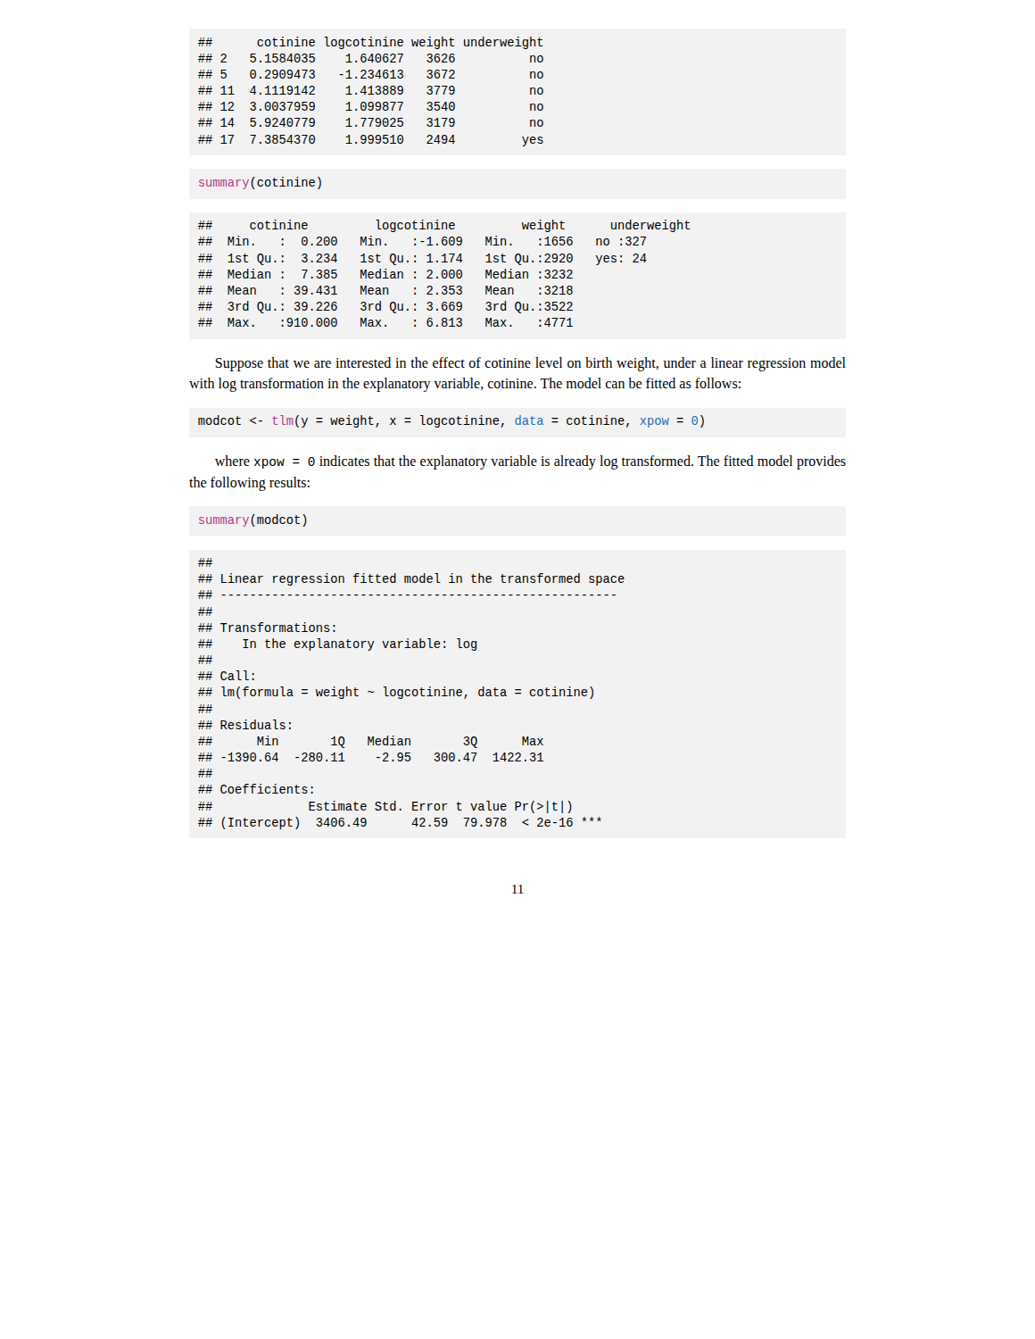##      cotinine logcotinine weight underweight
## 2   5.1584035    1.640627   3626          no
## 5   0.2909473   -1.234613   3672          no
## 11  4.1119142    1.413889   3779          no
## 12  3.0037959    1.099877   3540          no
## 14  5.9240779    1.779025   3179          no
## 17  7.3854370    1.999510   2494         yes
summary(cotinine)
##     cotinine         logcotinine         weight      underweight
##  Min.   :  0.200   Min.   :-1.609   Min.   :1656   no :327
##  1st Qu.:  3.234   1st Qu.: 1.174   1st Qu.:2920   yes: 24
##  Median :  7.385   Median : 2.000   Median :3232
##  Mean   : 39.431   Mean   : 2.353   Mean   :3218
##  3rd Qu.: 39.226   3rd Qu.: 3.669   3rd Qu.:3522
##  Max.   :910.000   Max.   : 6.813   Max.   :4771
Suppose that we are interested in the effect of cotinine level on birth weight, under a linear regression model with log transformation in the explanatory variable, cotinine. The model can be fitted as follows:
modcot <- tlm(y = weight, x = logcotinine, data = cotinine, xpow = 0)
where xpow = 0 indicates that the explanatory variable is already log transformed. The fitted model provides the following results:
summary(modcot)
##
## Linear regression fitted model in the transformed space
## ------------------------------------------------------
##
## Transformations:
##    In the explanatory variable: log
##
## Call:
## lm(formula = weight ~ logcotinine, data = cotinine)
##
## Residuals:
##      Min       1Q   Median       3Q      Max
## -1390.64  -280.11    -2.95   300.47  1422.31
##
## Coefficients:
##             Estimate Std. Error t value Pr(>|t|)
## (Intercept)  3406.49      42.59  79.978  < 2e-16 ***
11